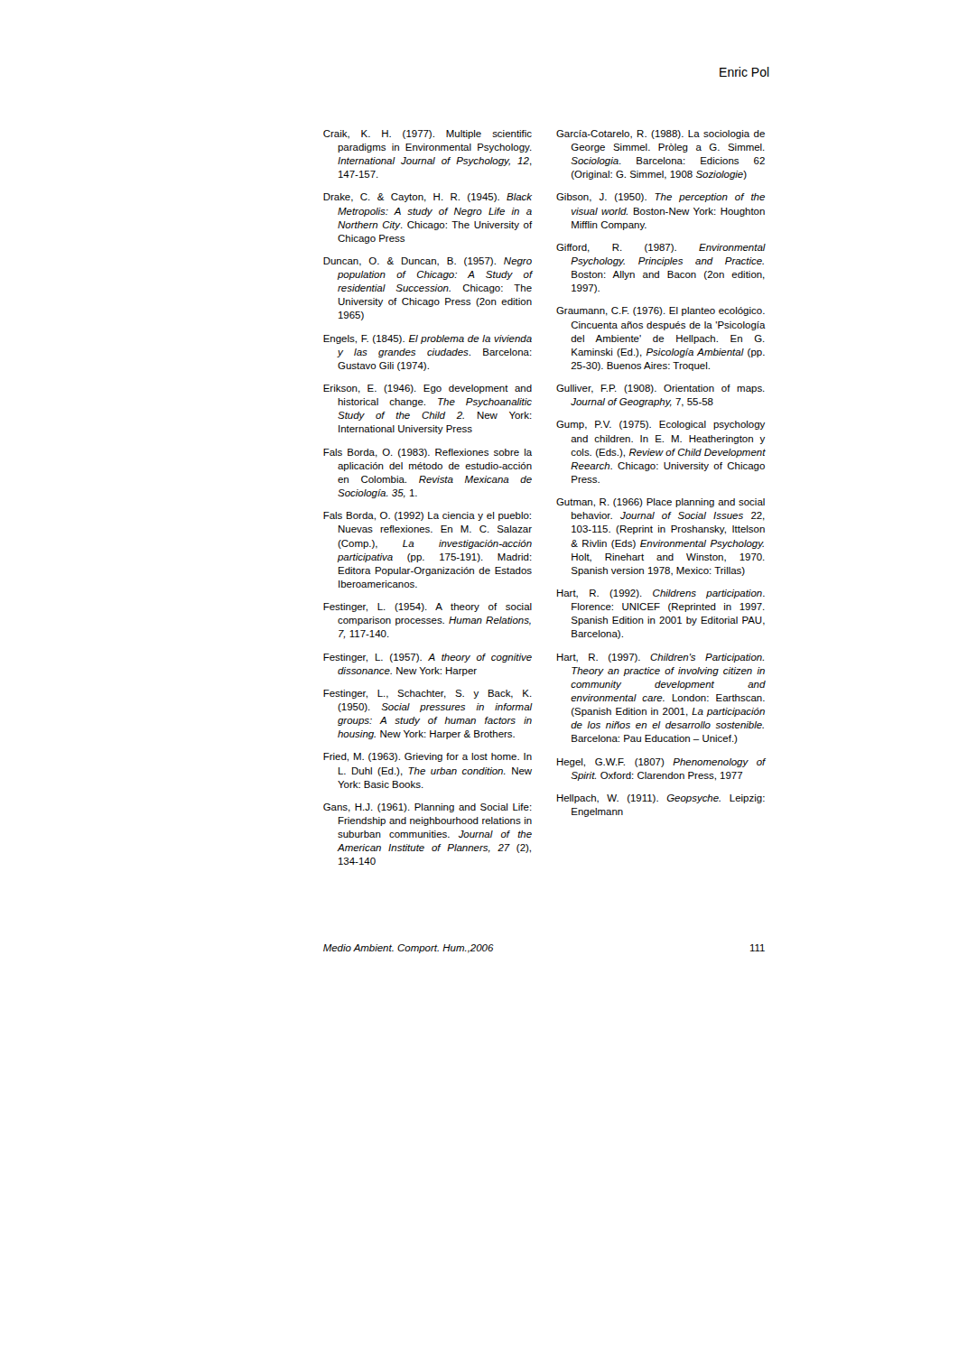Enric Pol
Craik, K. H. (1977). Multiple scientific paradigms in Environmental Psychology. International Journal of Psychology, 12, 147-157.
Drake, C. & Cayton, H. R. (1945). Black Metropolis: A study of Negro Life in a Northern City. Chicago: The University of Chicago Press
Duncan, O. & Duncan, B. (1957). Negro population of Chicago: A Study of residential Succession. Chicago: The University of Chicago Press (2on edition 1965)
Engels, F. (1845). El problema de la vivienda y las grandes ciudades. Barcelona: Gustavo Gili (1974).
Erikson, E. (1946). Ego development and historical change. The Psychoanalitic Study of the Child 2. New York: International University Press
Fals Borda, O. (1983). Reflexiones sobre la aplicación del método de estudio-acción en Colombia. Revista Mexicana de Sociología. 35, 1.
Fals Borda, O. (1992) La ciencia y el pueblo: Nuevas reflexiones. En M. C. Salazar (Comp.), La investigación-acción participativa (pp. 175-191). Madrid: Editora Popular-Organización de Estados Iberoamericanos.
Festinger, L. (1954). A theory of social comparison processes. Human Relations, 7, 117-140.
Festinger, L. (1957). A theory of cognitive dissonance. New York: Harper
Festinger, L., Schachter, S. y Back, K. (1950). Social pressures in informal groups: A study of human factors in housing. New York: Harper & Brothers.
Fried, M. (1963). Grieving for a lost home. In L. Duhl (Ed.), The urban condition. New York: Basic Books.
Gans, H.J. (1961). Planning and Social Life: Friendship and neighbourhood relations in suburban communities. Journal of the American Institute of Planners, 27 (2), 134-140
García-Cotarelo, R. (1988). La sociologia de George Simmel. Pròleg a G. Simmel. Sociologia. Barcelona: Edicions 62 (Original: G. Simmel, 1908 Soziologie)
Gibson, J. (1950). The perception of the visual world. Boston-New York: Houghton Mifflin Company.
Gifford, R. (1987). Environmental Psychology. Principles and Practice. Boston: Allyn and Bacon (2on edition, 1997).
Graumann, C.F. (1976). El planteo ecológico. Cincuenta años después de la 'Psicología del Ambiente' de Hellpach. En G. Kaminski (Ed.), Psicología Ambiental (pp. 25-30). Buenos Aires: Troquel.
Gulliver, F.P. (1908). Orientation of maps. Journal of Geography, 7, 55-58
Gump, P.V. (1975). Ecological psychology and children. In E. M. Heatherington y cols. (Eds.), Review of Child Development Reearch. Chicago: University of Chicago Press.
Gutman, R. (1966) Place planning and social behavior. Journal of Social Issues 22, 103-115. (Reprint in Proshansky, Ittelson & Rivlin (Eds) Environmental Psychology. Holt, Rinehart and Winston, 1970. Spanish version 1978, Mexico: Trillas)
Hart, R. (1992). Childrens participation. Florence: UNICEF (Reprinted in 1997. Spanish Edition in 2001 by Editorial PAU, Barcelona).
Hart, R. (1997). Children's Participation. Theory an practice of involving citizen in community development and environmental care. London: Earthscan. (Spanish Edition in 2001, La participación de los niños en el desarrollo sostenible. Barcelona: Pau Education – Unicef.)
Hegel, G.W.F. (1807) Phenomenology of Spirit. Oxford: Clarendon Press, 1977
Hellpach, W. (1911). Geopsyche. Leipzig: Engelmann
Medio Ambient. Comport. Hum.,2006 111